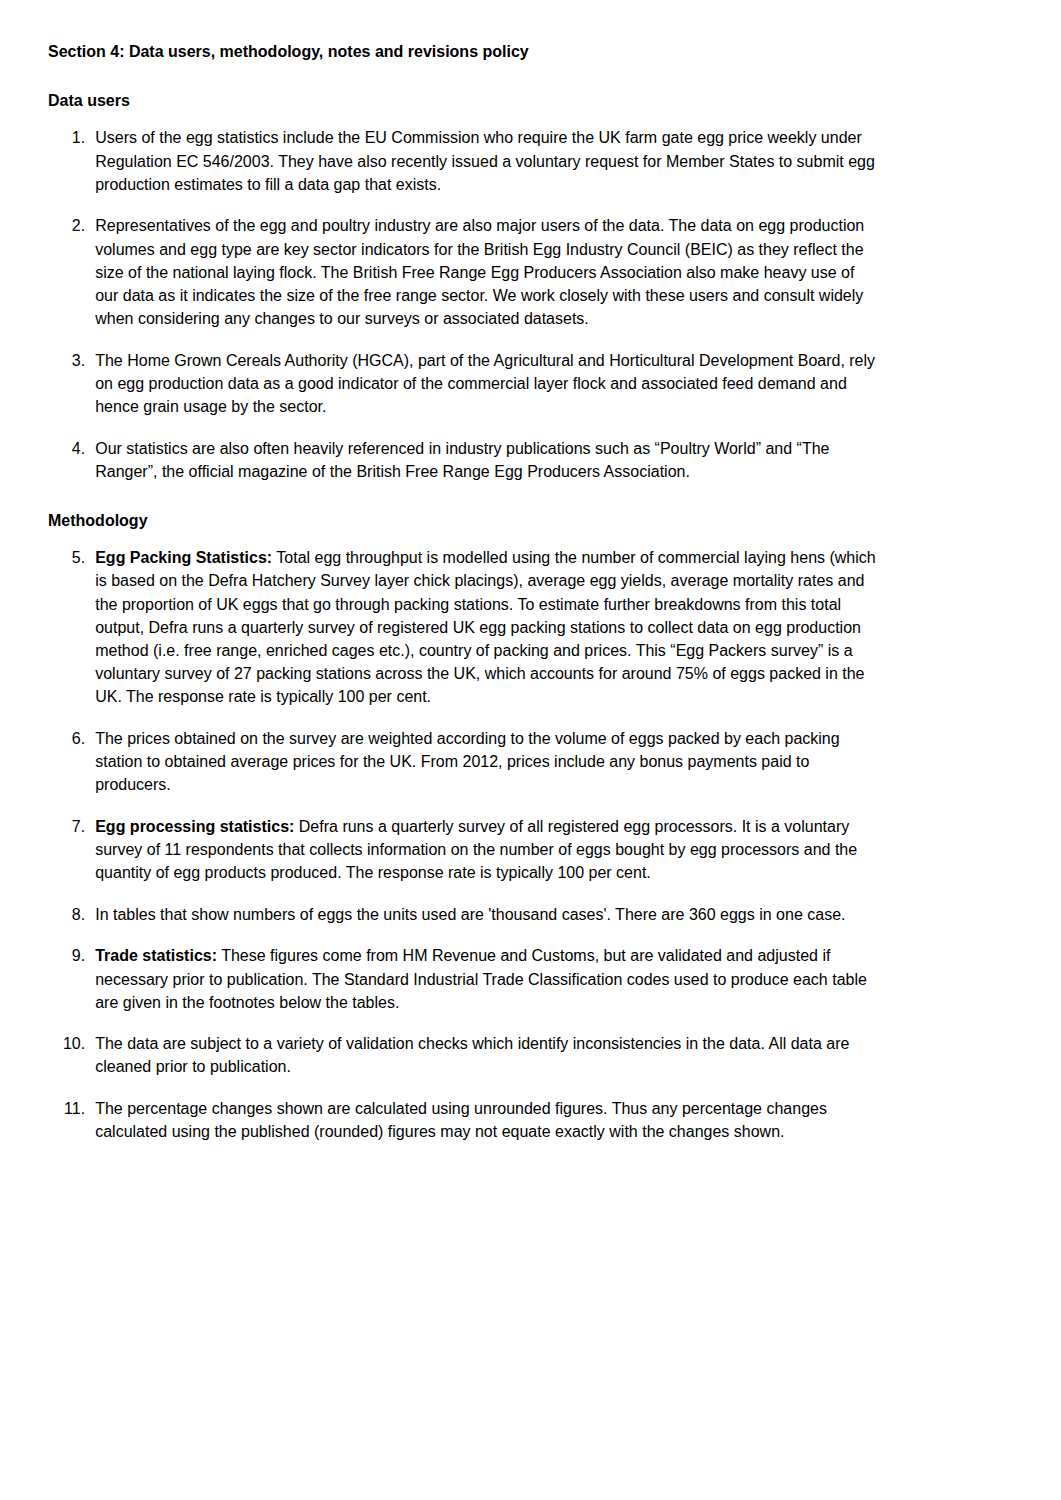Section 4: Data users, methodology, notes and revisions policy
Data users
Users of the egg statistics include the EU Commission who require the UK farm gate egg price weekly under Regulation EC 546/2003. They have also recently issued a voluntary request for Member States to submit egg production estimates to fill a data gap that exists.
Representatives of the egg and poultry industry are also major users of the data. The data on egg production volumes and egg type are key sector indicators for the British Egg Industry Council (BEIC) as they reflect the size of the national laying flock. The British Free Range Egg Producers Association also make heavy use of our data as it indicates the size of the free range sector. We work closely with these users and consult widely when considering any changes to our surveys or associated datasets.
The Home Grown Cereals Authority (HGCA), part of the Agricultural and Horticultural Development Board, rely on egg production data as a good indicator of the commercial layer flock and associated feed demand and hence grain usage by the sector.
Our statistics are also often heavily referenced in industry publications such as “Poultry World” and “The Ranger”, the official magazine of the British Free Range Egg Producers Association.
Methodology
Egg Packing Statistics: Total egg throughput is modelled using the number of commercial laying hens (which is based on the Defra Hatchery Survey layer chick placings), average egg yields, average mortality rates and the proportion of UK eggs that go through packing stations. To estimate further breakdowns from this total output, Defra runs a quarterly survey of registered UK egg packing stations to collect data on egg production method (i.e. free range, enriched cages etc.), country of packing and prices. This “Egg Packers survey” is a voluntary survey of 27 packing stations across the UK, which accounts for around 75% of eggs packed in the UK. The response rate is typically 100 per cent.
The prices obtained on the survey are weighted according to the volume of eggs packed by each packing station to obtained average prices for the UK. From 2012, prices include any bonus payments paid to producers.
Egg processing statistics: Defra runs a quarterly survey of all registered egg processors. It is a voluntary survey of 11 respondents that collects information on the number of eggs bought by egg processors and the quantity of egg products produced. The response rate is typically 100 per cent.
In tables that show numbers of eggs the units used are 'thousand cases'. There are 360 eggs in one case.
Trade statistics: These figures come from HM Revenue and Customs, but are validated and adjusted if necessary prior to publication. The Standard Industrial Trade Classification codes used to produce each table are given in the footnotes below the tables.
The data are subject to a variety of validation checks which identify inconsistencies in the data. All data are cleaned prior to publication.
The percentage changes shown are calculated using unrounded figures. Thus any percentage changes calculated using the published (rounded) figures may not equate exactly with the changes shown.